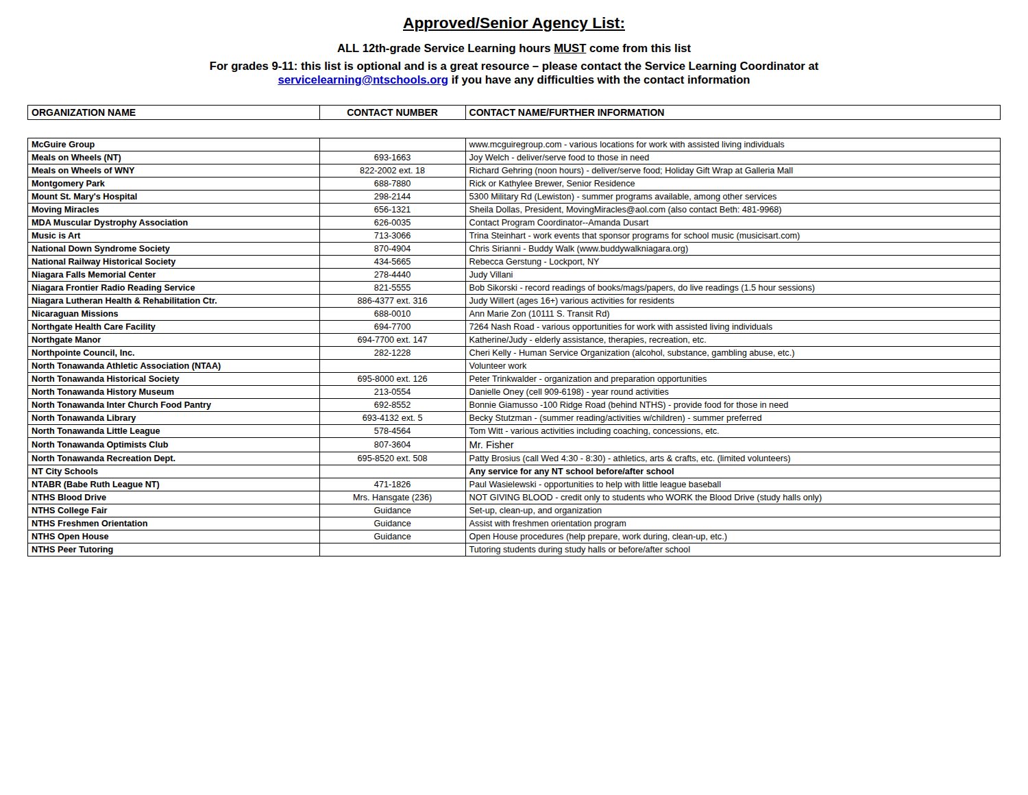Approved/Senior Agency List:
ALL 12th-grade Service Learning hours MUST come from this list
For grades 9-11: this list is optional and is a great resource – please contact the Service Learning Coordinator at
servicelearning@ntschools.org if you have any difficulties with the contact information
| ORGANIZATION NAME | CONTACT NUMBER | CONTACT NAME/FURTHER INFORMATION |
| --- | --- | --- |
| McGuire Group | | www.mcguiregroup.com - various locations for work with assisted living individuals |
| Meals on Wheels (NT) | 693-1663 | Joy Welch - deliver/serve food to those in need |
| Meals on Wheels of WNY | 822-2002 ext. 18 | Richard Gehring (noon hours) - deliver/serve food; Holiday Gift Wrap at Galleria Mall |
| Montgomery Park | 688-7880 | Rick or Kathylee Brewer, Senior Residence |
| Mount St. Mary's Hospital | 298-2144 | 5300 Military Rd (Lewiston) - summer programs available, among other services |
| Moving Miracles | 656-1321 | Sheila Dollas, President, MovingMiracles@aol.com (also contact Beth: 481-9968) |
| MDA Muscular Dystrophy Association | 626-0035 | Contact Program Coordinator--Amanda Dusart |
| Music is Art | 713-3066 | Trina Steinhart - work events that sponsor programs for school music (musicisart.com) |
| National Down Syndrome Society | 870-4904 | Chris Sirianni - Buddy Walk (www.buddywalkniagara.org) |
| National Railway Historical Society | 434-5665 | Rebecca Gerstung - Lockport, NY |
| Niagara Falls Memorial Center | 278-4440 | Judy Villani |
| Niagara Frontier Radio Reading Service | 821-5555 | Bob Sikorski - record readings of books/mags/papers, do live readings (1.5 hour sessions) |
| Niagara Lutheran Health & Rehabilitation Ctr. | 886-4377 ext. 316 | Judy Willert (ages 16+) various activities for residents |
| Nicaraguan Missions | 688-0010 | Ann Marie Zon (10111 S. Transit Rd) |
| Northgate Health Care Facility | 694-7700 | 7264 Nash Road - various opportunities for work with assisted living individuals |
| Northgate Manor | 694-7700 ext. 147 | Katherine/Judy - elderly assistance, therapies, recreation, etc. |
| Northpointe Council, Inc. | 282-1228 | Cheri Kelly - Human Service Organization (alcohol, substance, gambling abuse, etc.) |
| North Tonawanda Athletic Association (NTAA) | | Volunteer work |
| North Tonawanda Historical Society | 695-8000 ext. 126 | Peter Trinkwalder - organization and preparation opportunities |
| North Tonawanda History Museum | 213-0554 | Danielle Oney (cell 909-6198) - year round activities |
| North Tonawanda Inter Church Food Pantry | 692-8552 | Bonnie Giamusso -100 Ridge Road (behind NTHS) - provide food for those in need |
| North Tonawanda Library | 693-4132 ext. 5 | Becky Stutzman - (summer reading/activities w/children) - summer preferred |
| North Tonawanda Little League | 578-4564 | Tom Witt - various activities including coaching, concessions, etc. |
| North Tonawanda Optimists Club | 807-3604 | Mr. Fisher |
| North Tonawanda Recreation Dept. | 695-8520 ext. 508 | Patty Brosius (call Wed 4:30 - 8:30) - athletics, arts & crafts, etc. (limited volunteers) |
| NT City Schools | | Any service for any NT school before/after school |
| NTABR (Babe Ruth League NT) | 471-1826 | Paul Wasielewski - opportunities to help with little league baseball |
| NTHS Blood Drive | Mrs. Hansgate (236) | NOT GIVING BLOOD - credit only to students who WORK the Blood Drive (study halls only) |
| NTHS College Fair | Guidance | Set-up, clean-up, and organization |
| NTHS Freshmen Orientation | Guidance | Assist with freshmen orientation program |
| NTHS Open House | Guidance | Open House procedures (help prepare, work during, clean-up, etc.) |
| NTHS Peer Tutoring | | Tutoring students during study halls or before/after school |